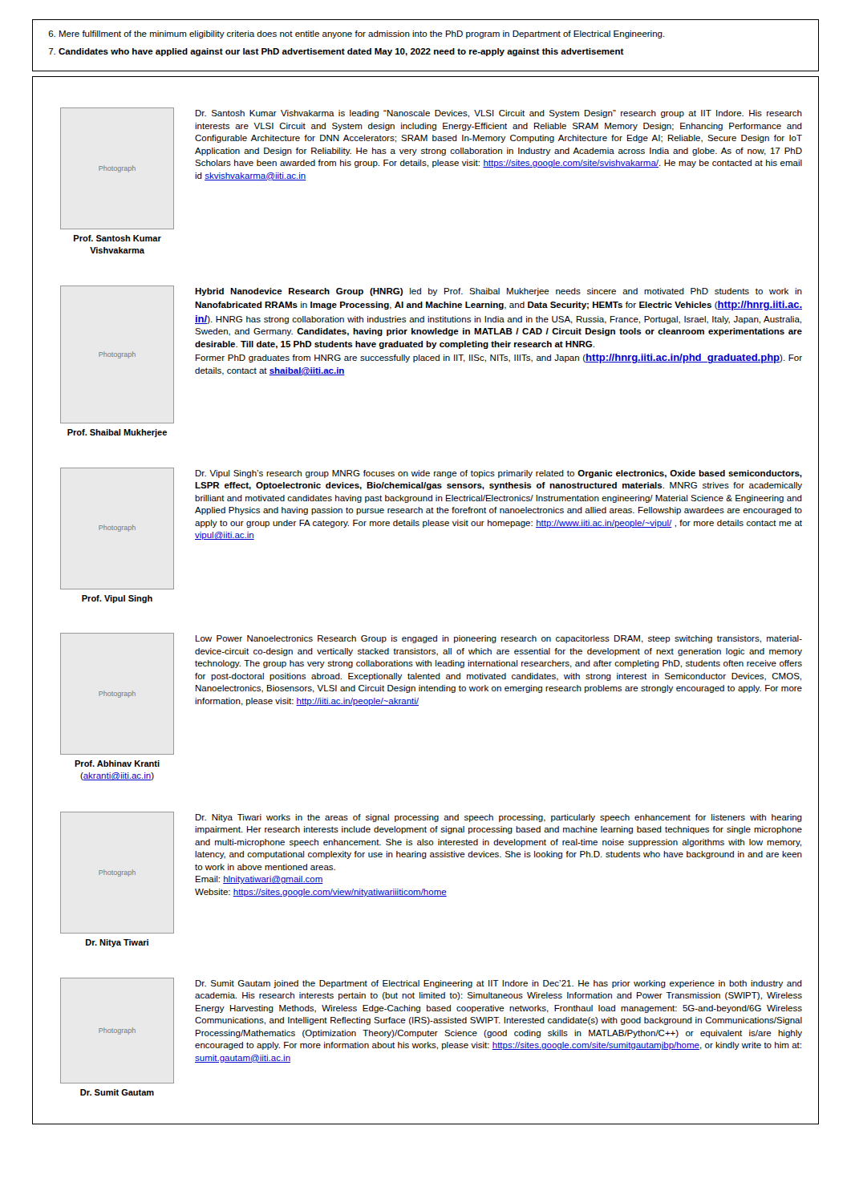Mere fulfillment of the minimum eligibility criteria does not entitle anyone for admission into the PhD program in Department of Electrical Engineering.
Candidates who have applied against our last PhD advertisement dated May 10, 2022 need to re-apply against this advertisement
| Photograph Prof. Santosh Kumar Vishvakarma | Dr. Santosh Kumar Vishvakarma is leading “Nanoscale Devices, VLSI Circuit and System Design” research group at IIT Indore. His research interests are VLSI Circuit and System design including Energy-Efficient and Reliable SRAM Memory Design; Enhancing Performance and Configurable Architecture for DNN Accelerators; SRAM based In-Memory Computing Architecture for Edge AI; Reliable, Secure Design for IoT Application and Design for Reliability. He has a very strong collaboration in Industry and Academia across India and globe. As of now, 17 PhD Scholars have been awarded from his group. For details, please visit: https://sites.google.com/site/svishvakarma/ . He may be contacted at his email id skvishvakarma@iiti.ac.in |
| Photograph Prof. Shaibal Mukherjee | Hybrid Nanodevice Research Group (HNRG) led by Prof. Shaibal Mukherjee needs sincere and motivated PhD students to work in Nanofabricated RRAMs in Image Processing , AI and Machine Learning , and Data Security; HEMTs for Electric Vehicles ( http://hnrg.iiti.ac.in/ ). HNRG has strong collaboration with industries and institutions in India and in the USA, Russia, France, Portugal, Israel, Italy, Japan, Australia, Sweden, and Germany. Candidates, having prior knowledge in MATLAB / CAD / Circuit Design tools or cleanroom experimentations are desirable . Till date, 15 PhD students have graduated by completing their research at HNRG . Former PhD graduates from HNRG are successfully placed in IIT, IISc, NITs, IIITs, and Japan ( http://hnrg.iiti.ac.in/phd_graduated.php ). For details, contact at shaibal@iiti.ac.in |
| Photograph Prof. Vipul Singh | Dr. Vipul Singh’s research group MNRG focuses on wide range of topics primarily related to Organic electronics, Oxide based semiconductors, LSPR effect, Optoelectronic devices, Bio/chemical/gas sensors, synthesis of nanostructured materials . MNRG strives for academically brilliant and motivated candidates having past background in Electrical/Electronics/ Instrumentation engineering/ Material Science & Engineering and Applied Physics and having passion to pursue research at the forefront of nanoelectronics and allied areas. Fellowship awardees are encouraged to apply to our group under FA category. For more details please visit our homepage: http://www.iiti.ac.in/people/~vipul/ , for more details contact me at vipul@iiti.ac.in |
| Photograph Prof. Abhinav Kranti ( akranti@iiti.ac.in ) | Low Power Nanoelectronics Research Group is engaged in pioneering research on capacitorless DRAM, steep switching transistors, material-device-circuit co-design and vertically stacked transistors, all of which are essential for the development of next generation logic and memory technology. The group has very strong collaborations with leading international researchers, and after completing PhD, students often receive offers for post-doctoral positions abroad. Exceptionally talented and motivated candidates, with strong interest in Semiconductor Devices, CMOS, Nanoelectronics, Biosensors, VLSI and Circuit Design intending to work on emerging research problems are strongly encouraged to apply. For more information, please visit: http://iiti.ac.in/people/~akranti/ |
| Photograph Dr. Nitya Tiwari | Dr. Nitya Tiwari works in the areas of signal processing and speech processing, particularly speech enhancement for listeners with hearing impairment. Her research interests include development of signal processing based and machine learning based techniques for single microphone and multi-microphone speech enhancement. She is also interested in development of real-time noise suppression algorithms with low memory, latency, and computational complexity for use in hearing assistive devices. She is looking for Ph.D. students who have background in and are keen to work in above mentioned areas. Email: hlnityatiwari@gmail.com Website: https://sites.google.com/view/nityatiwariiiticom/home |
| Photograph Dr. Sumit Gautam | Dr. Sumit Gautam joined the Department of Electrical Engineering at IIT Indore in Dec’21. He has prior working experience in both industry and academia. His research interests pertain to (but not limited to): Simultaneous Wireless Information and Power Transmission (SWIPT), Wireless Energy Harvesting Methods, Wireless Edge-Caching based cooperative networks, Fronthaul load management: 5G-and-beyond/6G Wireless Communications, and Intelligent Reflecting Surface (IRS)-assisted SWIPT. Interested candidate(s) with good background in Communications/Signal Processing/Mathematics (Optimization Theory)/Computer Science (good coding skills in MATLAB/Python/C++) or equivalent is/are highly encouraged to apply. For more information about his works, please visit: https://sites.google.com/site/sumitgautamjbp/home , or kindly write to him at: sumit.gautam@iiti.ac.in |